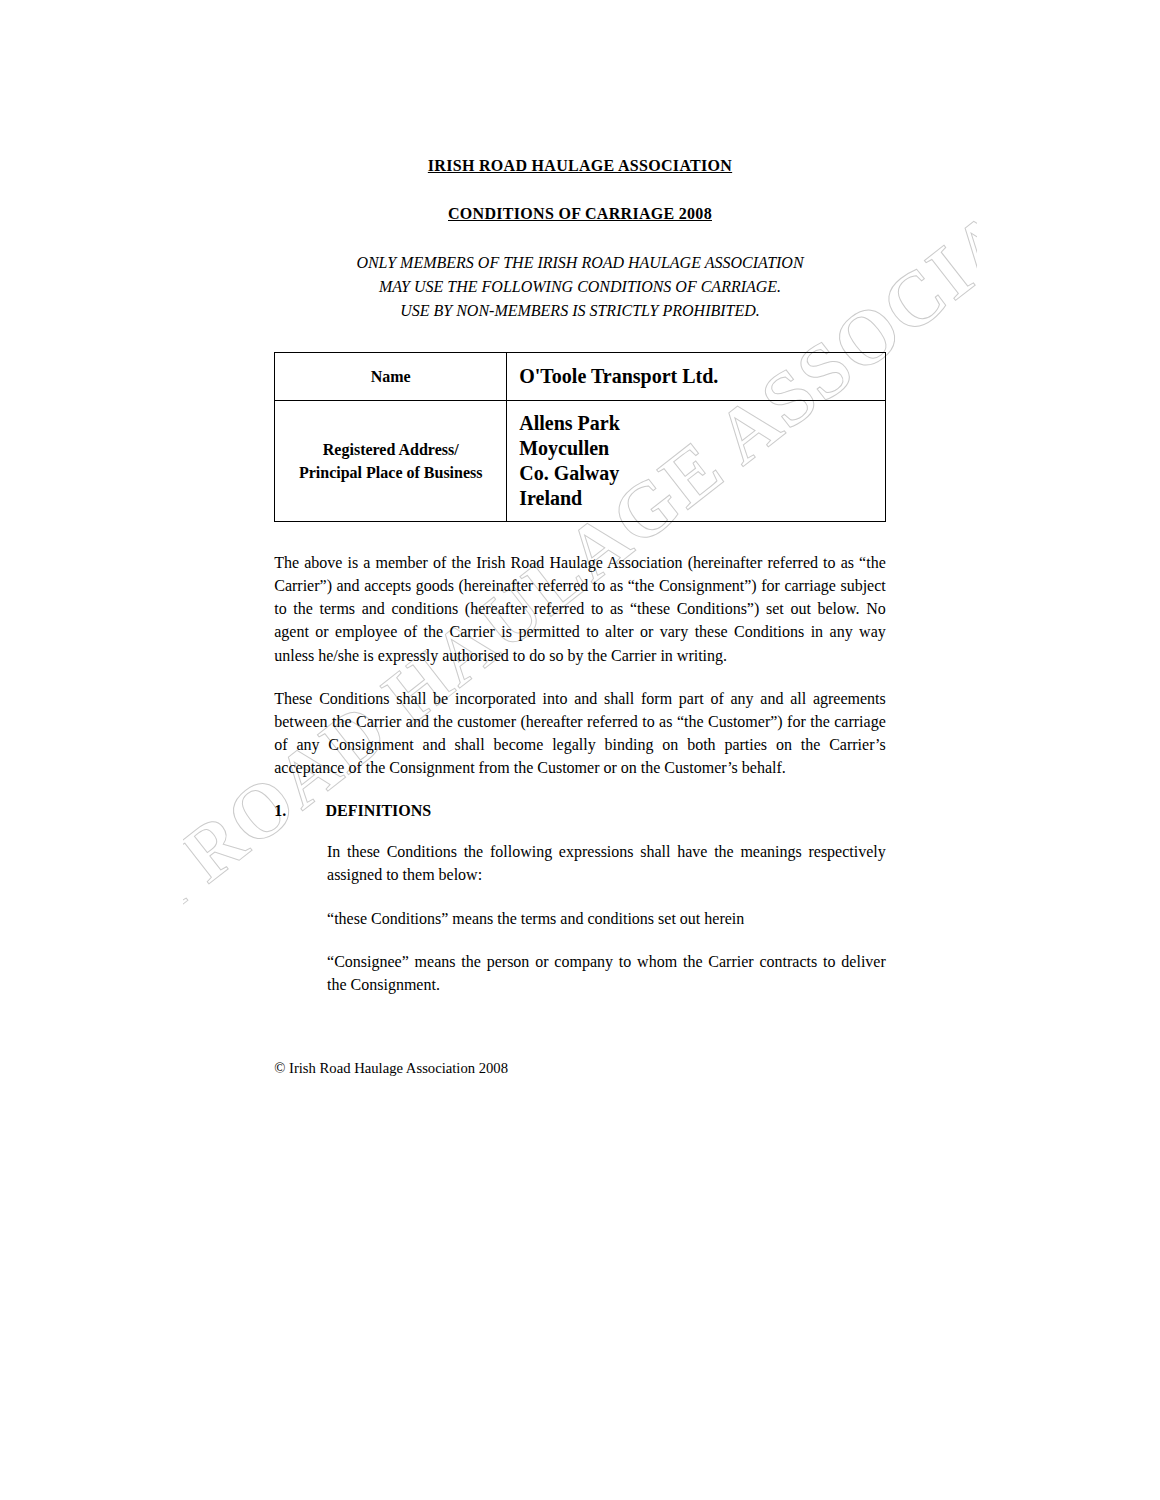IRISH ROAD HAULAGE ASSOCIATION
IRISH ROAD HAULAGE ASSOCIATION
CONDITIONS OF CARRIAGE 2008
ONLY MEMBERS OF THE IRISH ROAD HAULAGE ASSOCIATION
MAY USE THE FOLLOWING CONDITIONS OF CARRIAGE.
USE BY NON-MEMBERS IS STRICTLY PROHIBITED.
| Name | O'Toole Transport Ltd. |
| Registered Address/ Principal Place of Business | Allens Park Moycullen Co. Galway Ireland |
The above is a member of the Irish Road Haulage Association (hereinafter referred to as “the Carrier”) and accepts goods (hereinafter referred to as “the Consignment”) for carriage subject to the terms and conditions (hereafter referred to as “these Conditions”) set out below. No agent or employee of the Carrier is permitted to alter or vary these Conditions in any way unless he/she is expressly authorised to do so by the Carrier in writing.
These Conditions shall be incorporated into and shall form part of any and all agreements between the Carrier and the customer (hereafter referred to as “the Customer”) for the carriage of any Consignment and shall become legally binding on both parties on the Carrier’s acceptance of the Consignment from the Customer or on the Customer’s behalf.
1. DEFINITIONS
In these Conditions the following expressions shall have the meanings respectively assigned to them below:
“these Conditions” means the terms and conditions set out herein
“Consignee” means the person or company to whom the Carrier contracts to deliver the Consignment.
© Irish Road Haulage Association 2008